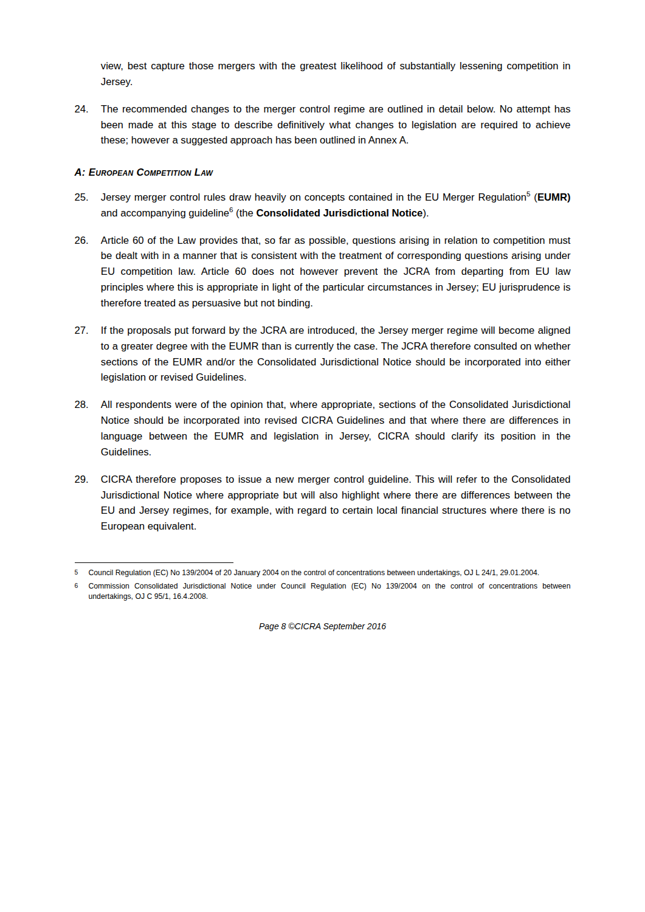view, best capture those mergers with the greatest likelihood of substantially lessening competition in Jersey.
The recommended changes to the merger control regime are outlined in detail below. No attempt has been made at this stage to describe definitively what changes to legislation are required to achieve these; however a suggested approach has been outlined in Annex A.
A: European Competition Law
Jersey merger control rules draw heavily on concepts contained in the EU Merger Regulation5 (EUMR) and accompanying guideline6 (the Consolidated Jurisdictional Notice).
Article 60 of the Law provides that, so far as possible, questions arising in relation to competition must be dealt with in a manner that is consistent with the treatment of corresponding questions arising under EU competition law. Article 60 does not however prevent the JCRA from departing from EU law principles where this is appropriate in light of the particular circumstances in Jersey; EU jurisprudence is therefore treated as persuasive but not binding.
If the proposals put forward by the JCRA are introduced, the Jersey merger regime will become aligned to a greater degree with the EUMR than is currently the case. The JCRA therefore consulted on whether sections of the EUMR and/or the Consolidated Jurisdictional Notice should be incorporated into either legislation or revised Guidelines.
All respondents were of the opinion that, where appropriate, sections of the Consolidated Jurisdictional Notice should be incorporated into revised CICRA Guidelines and that where there are differences in language between the EUMR and legislation in Jersey, CICRA should clarify its position in the Guidelines.
CICRA therefore proposes to issue a new merger control guideline. This will refer to the Consolidated Jurisdictional Notice where appropriate but will also highlight where there are differences between the EU and Jersey regimes, for example, with regard to certain local financial structures where there is no European equivalent.
5
Council Regulation (EC) No 139/2004 of 20 January 2004 on the control of concentrations between undertakings, OJ L 24/1, 29.01.2004.
6
Commission Consolidated Jurisdictional Notice under Council Regulation (EC) No 139/2004 on the control of concentrations between undertakings, OJ C 95/1, 16.4.2008.
Page 8 ©CICRA September 2016